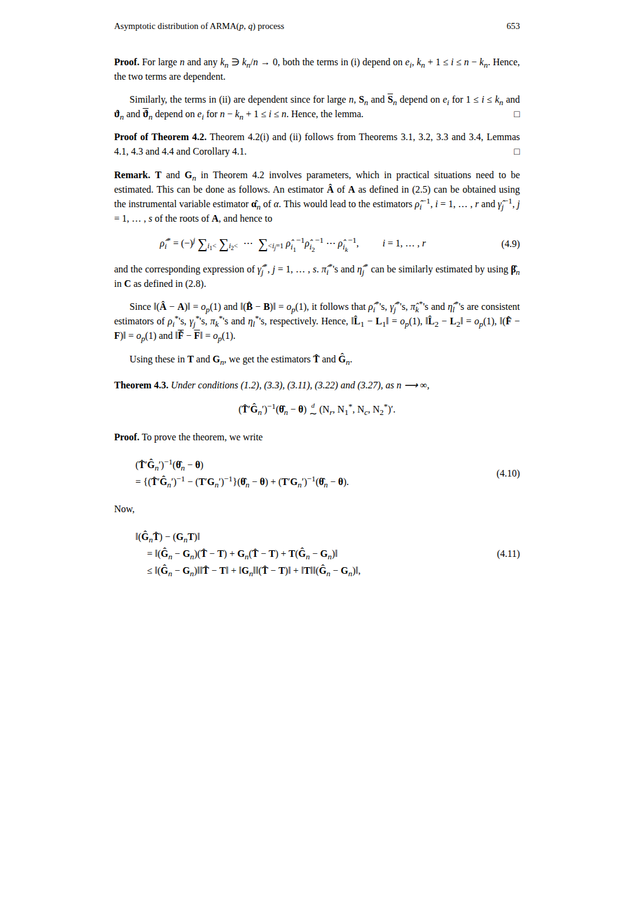Asymptotic distribution of ARMA(p, q) process 653
Proof. For large n and any kn ∋ kn/n → 0, both the terms in (i) depend on ei, kn + 1 ≤ i ≤ n − kn. Hence, the two terms are dependent.
Similarly, the terms in (ii) are dependent since for large n, Sn and Sn depend on ei for 1 ≤ i ≤ kn and ϑn and ϑn depend on ei for n − kn + 1 ≤ i ≤ n. Hence, the lemma. □
Proof of Theorem 4.2. Theorem 4.2(i) and (ii) follows from Theorems 3.1, 3.2, 3.3 and 3.4, Lemmas 4.1, 4.3 and 4.4 and Corollary 4.1. □
Remark. T and Gn in Theorem 4.2 involves parameters, which in practical situations need to be estimated. This can be done as follows. An estimator Â of A as defined in (2.5) can be obtained using the instrumental variable estimator α̂n of α. This would lead to the estimators ρ̂i−1, i = 1, … , r and γ̂j−1, j = 1, … , s of the roots of A, and hence to
ρ̂i* = (−)j ∑i1< ∑i2< ⋯ ∑<ij=1 ρ̂i1−1ρ̂i2−1 ⋯ ρ̂ik−1, i = 1, … , r (4.9)
and the corresponding expression of γ̂j*, j = 1, … , s. π̂i*'s and η̂j* can be similarly estimated by using β̂n in C as defined in (2.8).
Since ‖(Â − A)‖ = op(1) and ‖(B̂ − B)‖ = op(1), it follows that ρ̂i*'s, γ̂j*'s, π̂k*'s and η̂l*'s are consistent estimators of ρi*'s, γj*'s, πk*'s and ηl*'s, respectively. Hence, ‖L̂1 − L1‖ = op(1), ‖L̂2 − L2‖ = op(1), ‖(F̂ − F)‖ = op(1) and ‖F̂ − F‖ = op(1).
Using these in T and Gn, we get the estimators T̂ and Ĝn.
Theorem 4.3. Under conditions (1.2), (3.3), (3.11), (3.22) and (3.27), as n ⟶ ∞,
(T̂′Ĝn′)−1(θ̂n − θ) d∼ (Nr, N1*, Nc, N2*)′.
Proof. To prove the theorem, we write
(T̂′Ĝn′)−1(θ̂n − θ) = {(T̂′Ĝn′)−1 − (T′Gn′)−1}(θ̂n − θ) + (T′Gn′)−1(θ̂n − θ).
(4.10)
Now,
‖(ĜnT̂) − (GnT)‖ = ‖(Ĝn − Gn)(T̂ − T) + Gn(T̂ − T) + T(Ĝn − Gn)‖ ≤ ‖(Ĝn − Gn)‖‖T̂ − T‖ + ‖Gn‖‖(T̂ − T)‖ + ‖T‖‖(Ĝn − Gn)‖,
(4.11)